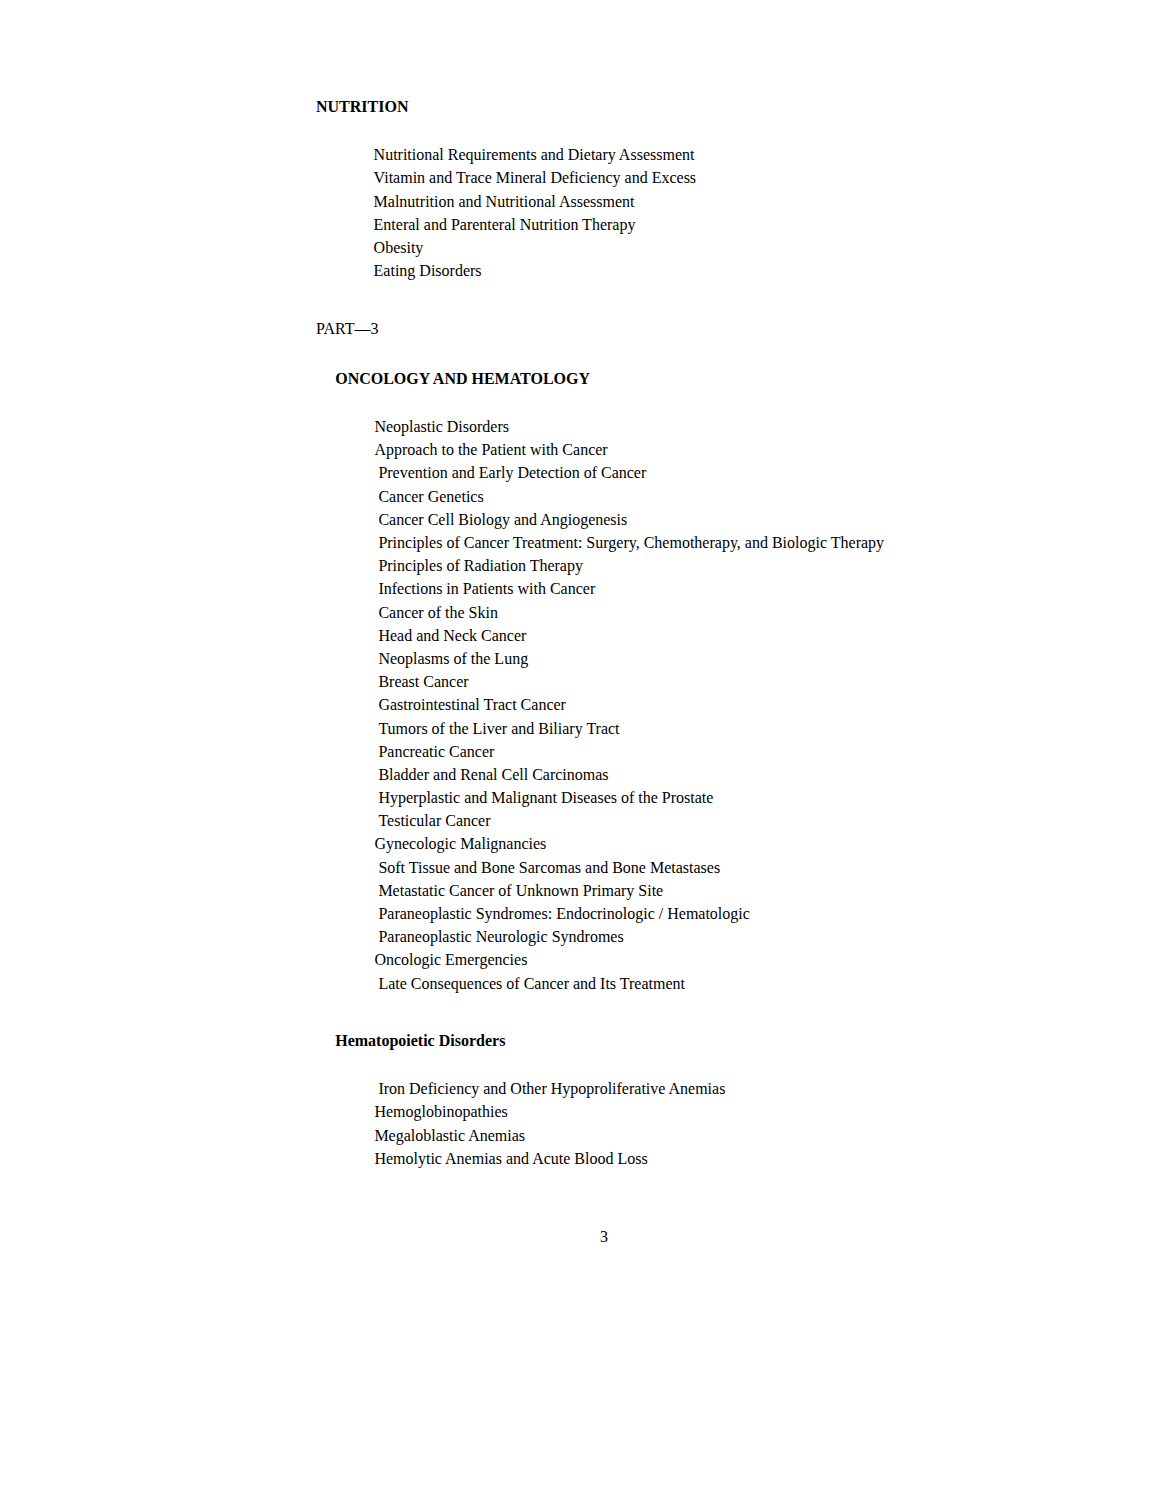NUTRITION
Nutritional Requirements and Dietary Assessment
Vitamin and Trace Mineral Deficiency and Excess
Malnutrition and Nutritional Assessment
Enteral and Parenteral Nutrition Therapy
Obesity
Eating Disorders
PART—3
ONCOLOGY AND HEMATOLOGY
Neoplastic Disorders
Approach to the Patient with Cancer
Prevention and Early Detection of Cancer
Cancer Genetics
Cancer Cell Biology and Angiogenesis
Principles of Cancer Treatment: Surgery, Chemotherapy, and Biologic Therapy
Principles of Radiation Therapy
Infections in Patients with Cancer
Cancer of the Skin
Head and Neck Cancer
Neoplasms of the Lung
Breast Cancer
Gastrointestinal Tract Cancer
Tumors of the Liver and Biliary Tract
Pancreatic Cancer
Bladder and Renal Cell Carcinomas
Hyperplastic and Malignant Diseases of the Prostate
Testicular Cancer
Gynecologic Malignancies
Soft Tissue and Bone Sarcomas and Bone Metastases
Metastatic Cancer of Unknown Primary Site
Paraneoplastic Syndromes: Endocrinologic / Hematologic
Paraneoplastic Neurologic Syndromes
Oncologic Emergencies
Late Consequences of Cancer and Its Treatment
Hematopoietic Disorders
Iron Deficiency and Other Hypoproliferative Anemias
Hemoglobinopathies
Megaloblastic Anemias
Hemolytic Anemias and Acute Blood Loss
3